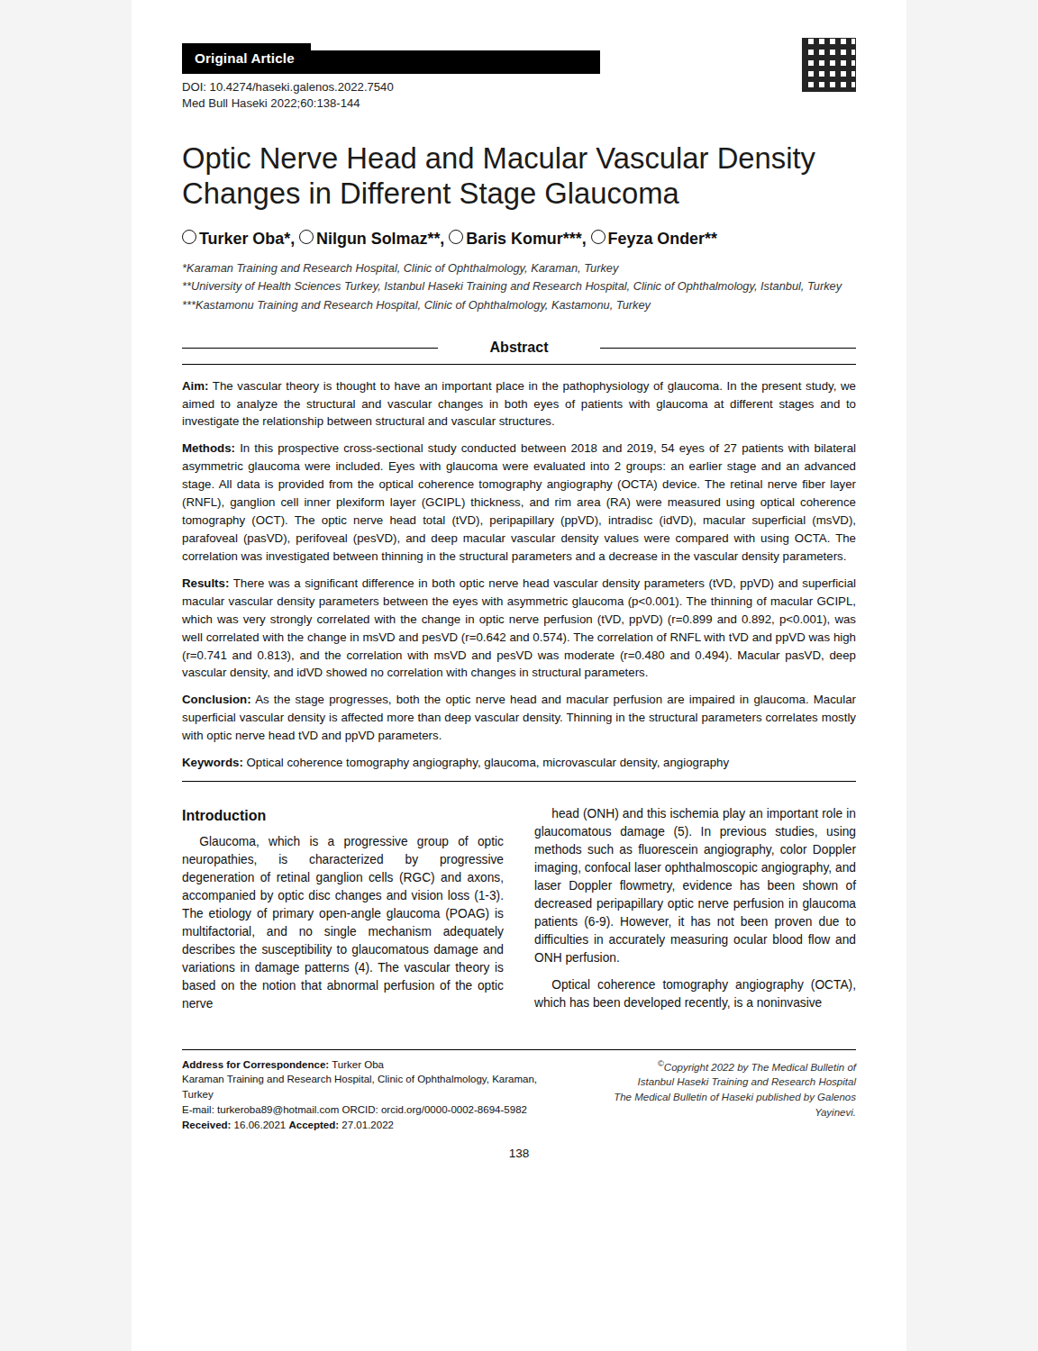Original Article
DOI: 10.4274/haseki.galenos.2022.7540
Med Bull Haseki 2022;60:138-144
Optic Nerve Head and Macular Vascular Density Changes in Different Stage Glaucoma
Turker Oba*, Nilgun Solmaz**, Baris Komur***, Feyza Onder**
*Karaman Training and Research Hospital, Clinic of Ophthalmology, Karaman, Turkey
**University of Health Sciences Turkey, Istanbul Haseki Training and Research Hospital, Clinic of Ophthalmology, Istanbul, Turkey
***Kastamonu Training and Research Hospital, Clinic of Ophthalmology, Kastamonu, Turkey
Abstract
Aim: The vascular theory is thought to have an important place in the pathophysiology of glaucoma. In the present study, we aimed to analyze the structural and vascular changes in both eyes of patients with glaucoma at different stages and to investigate the relationship between structural and vascular structures.
Methods: In this prospective cross-sectional study conducted between 2018 and 2019, 54 eyes of 27 patients with bilateral asymmetric glaucoma were included. Eyes with glaucoma were evaluated into 2 groups: an earlier stage and an advanced stage. All data is provided from the optical coherence tomography angiography (OCTA) device. The retinal nerve fiber layer (RNFL), ganglion cell inner plexiform layer (GCIPL) thickness, and rim area (RA) were measured using optical coherence tomography (OCT). The optic nerve head total (tVD), peripapillary (ppVD), intradisc (idVD), macular superficial (msVD), parafoveal (pasVD), perifoveal (pesVD), and deep macular vascular density values were compared with using OCTA. The correlation was investigated between thinning in the structural parameters and a decrease in the vascular density parameters.
Results: There was a significant difference in both optic nerve head vascular density parameters (tVD, ppVD) and superficial macular vascular density parameters between the eyes with asymmetric glaucoma (p<0.001). The thinning of macular GCIPL, which was very strongly correlated with the change in optic nerve perfusion (tVD, ppVD) (r=0.899 and 0.892, p<0.001), was well correlated with the change in msVD and pesVD (r=0.642 and 0.574). The correlation of RNFL with tVD and ppVD was high (r=0.741 and 0.813), and the correlation with msVD and pesVD was moderate (r=0.480 and 0.494). Macular pasVD, deep vascular density, and idVD showed no correlation with changes in structural parameters.
Conclusion: As the stage progresses, both the optic nerve head and macular perfusion are impaired in glaucoma. Macular superficial vascular density is affected more than deep vascular density. Thinning in the structural parameters correlates mostly with optic nerve head tVD and ppVD parameters.
Keywords: Optical coherence tomography angiography, glaucoma, microvascular density, angiography
Introduction
Glaucoma, which is a progressive group of optic neuropathies, is characterized by progressive degeneration of retinal ganglion cells (RGC) and axons, accompanied by optic disc changes and vision loss (1-3). The etiology of primary open-angle glaucoma (POAG) is multifactorial, and no single mechanism adequately describes the susceptibility to glaucomatous damage and variations in damage patterns (4). The vascular theory is based on the notion that abnormal perfusion of the optic nerve
head (ONH) and this ischemia play an important role in glaucomatous damage (5). In previous studies, using methods such as fluorescein angiography, color Doppler imaging, confocal laser ophthalmoscopic angiography, and laser Doppler flowmetry, evidence has been shown of decreased peripapillary optic nerve perfusion in glaucoma patients (6-9). However, it has not been proven due to difficulties in accurately measuring ocular blood flow and ONH perfusion.
Optical coherence tomography angiography (OCTA), which has been developed recently, is a noninvasive
Address for Correspondence: Turker Oba
Karaman Training and Research Hospital, Clinic of Ophthalmology, Karaman, Turkey
E-mail: turkeroba89@hotmail.com ORCID: orcid.org/0000-0002-8694-5982
Received: 16.06.2021 Accepted: 27.01.2022
©Copyright 2022 by The Medical Bulletin of
Istanbul Haseki Training and Research Hospital
The Medical Bulletin of Haseki published by Galenos Yayinevi.
138